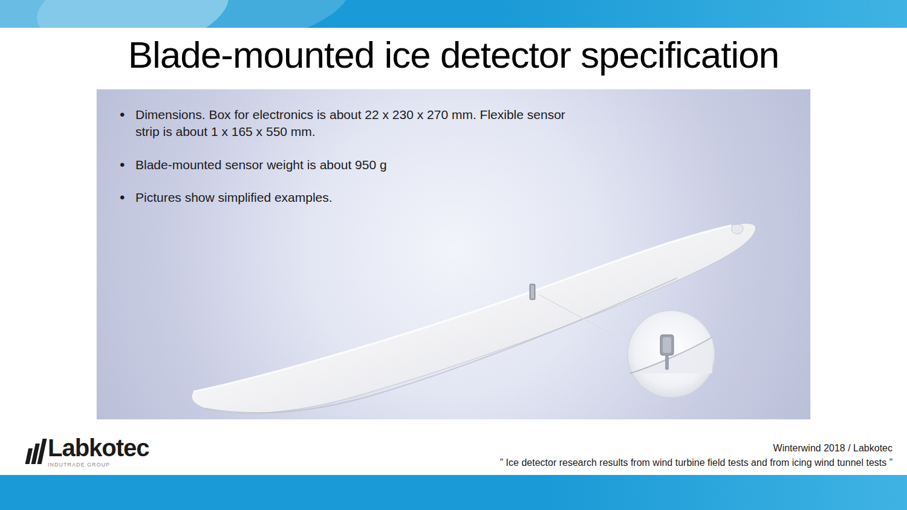Blade-mounted ice detector specification
Dimensions. Box for electronics is about 22 x 230 x 270 mm. Flexible sensor strip is about 1 x 165 x 550 mm.
Blade-mounted sensor weight is about 950 g
Pictures show simplified examples.
Labkotec Indutrade Group
Winterwind 2018 / Labkotec
” Ice detector research results from wind turbine field tests and from icing wind tunnel tests ”